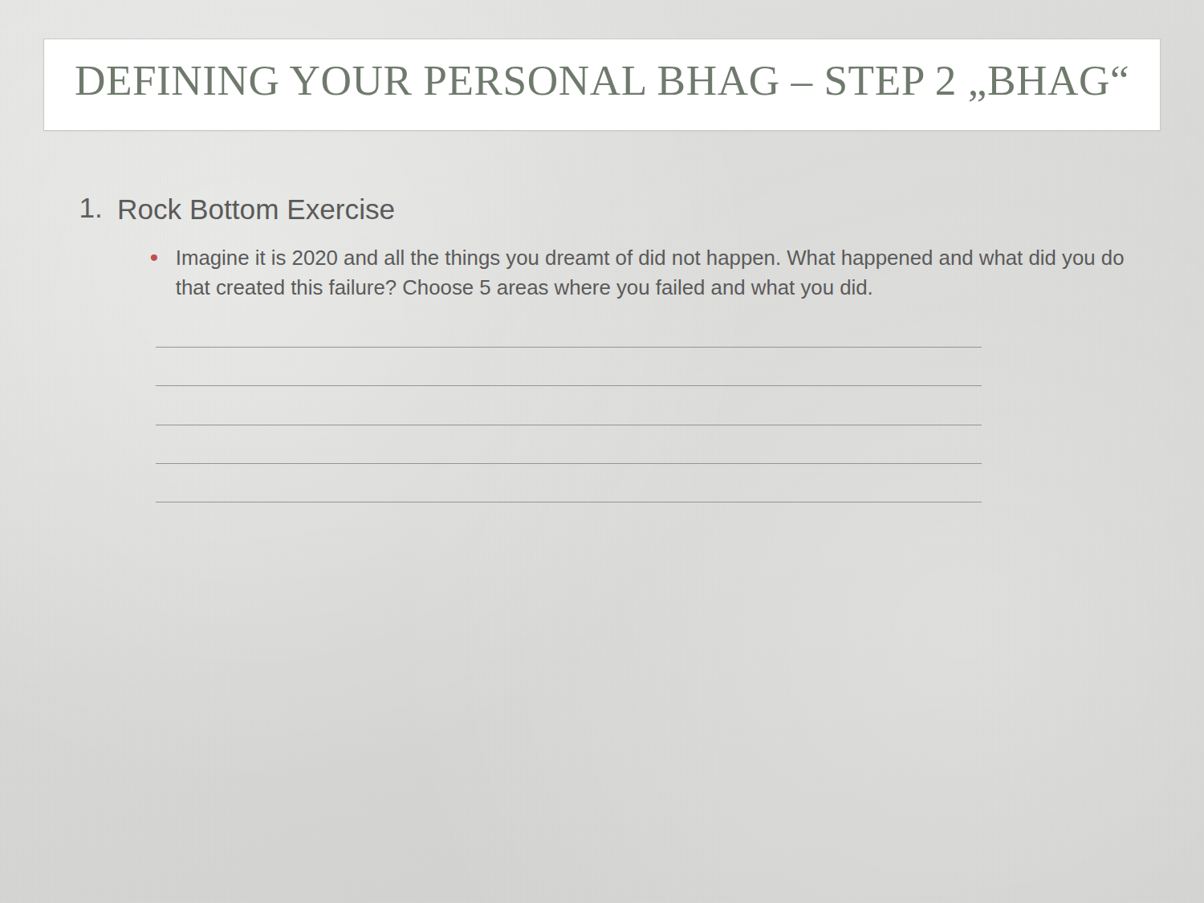Defining Your Personal BHAG – Step 2 „BHAG“
Rock Bottom Exercise
Imagine it is 2020 and all the things you dreamt of did not happen. What happened and what did you do that created this failure? Choose 5 areas where you failed and what you did.